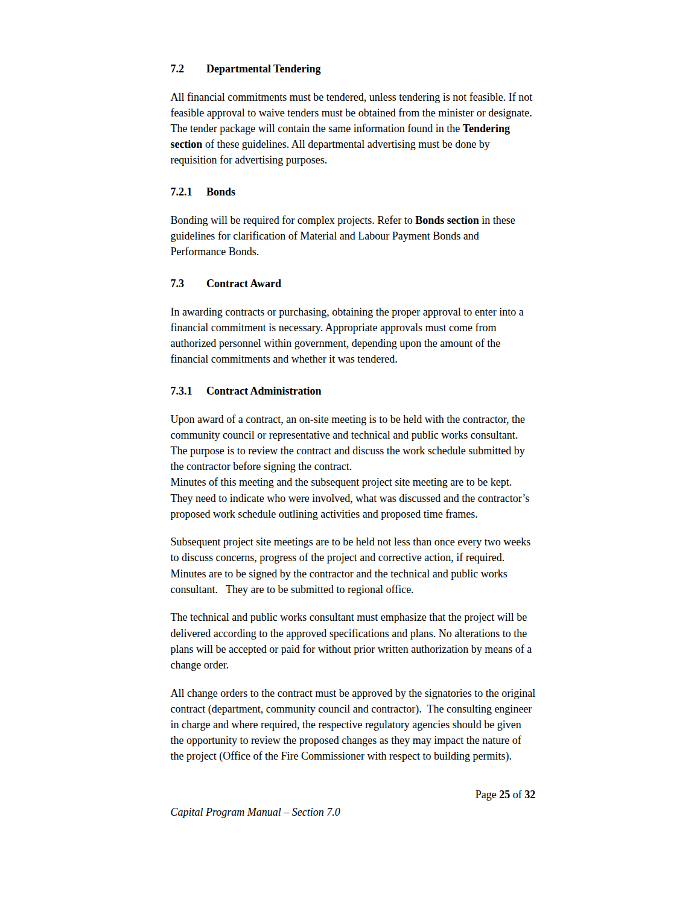7.2 Departmental Tendering
All financial commitments must be tendered, unless tendering is not feasible. If not feasible approval to waive tenders must be obtained from the minister or designate. The tender package will contain the same information found in the Tendering section of these guidelines. All departmental advertising must be done by requisition for advertising purposes.
7.2.1 Bonds
Bonding will be required for complex projects. Refer to Bonds section in these guidelines for clarification of Material and Labour Payment Bonds and Performance Bonds.
7.3 Contract Award
In awarding contracts or purchasing, obtaining the proper approval to enter into a financial commitment is necessary. Appropriate approvals must come from authorized personnel within government, depending upon the amount of the financial commitments and whether it was tendered.
7.3.1 Contract Administration
Upon award of a contract, an on-site meeting is to be held with the contractor, the community council or representative and technical and public works consultant. The purpose is to review the contract and discuss the work schedule submitted by the contractor before signing the contract.
Minutes of this meeting and the subsequent project site meeting are to be kept. They need to indicate who were involved, what was discussed and the contractor’s proposed work schedule outlining activities and proposed time frames.
Subsequent project site meetings are to be held not less than once every two weeks to discuss concerns, progress of the project and corrective action, if required. Minutes are to be signed by the contractor and the technical and public works consultant. They are to be submitted to regional office.
The technical and public works consultant must emphasize that the project will be delivered according to the approved specifications and plans. No alterations to the plans will be accepted or paid for without prior written authorization by means of a change order.
All change orders to the contract must be approved by the signatories to the original contract (department, community council and contractor). The consulting engineer in charge and where required, the respective regulatory agencies should be given the opportunity to review the proposed changes as they may impact the nature of the project (Office of the Fire Commissioner with respect to building permits).
Page 25 of 32
Capital Program Manual – Section 7.0